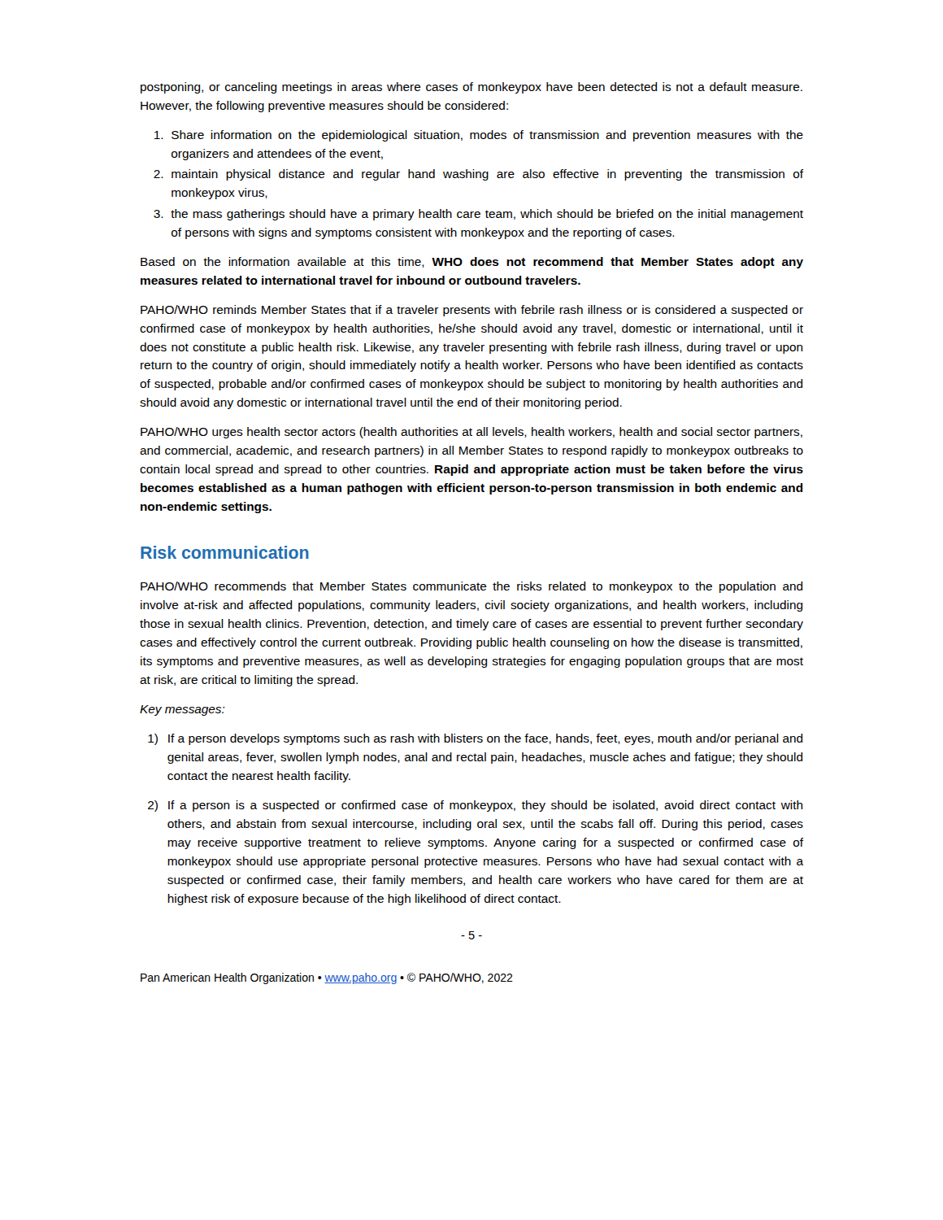postponing, or canceling meetings in areas where cases of monkeypox have been detected is not a default measure. However, the following preventive measures should be considered:
Share information on the epidemiological situation, modes of transmission and prevention measures with the organizers and attendees of the event,
maintain physical distance and regular hand washing are also effective in preventing the transmission of monkeypox virus,
the mass gatherings should have a primary health care team, which should be briefed on the initial management of persons with signs and symptoms consistent with monkeypox and the reporting of cases.
Based on the information available at this time, WHO does not recommend that Member States adopt any measures related to international travel for inbound or outbound travelers.
PAHO/WHO reminds Member States that if a traveler presents with febrile rash illness or is considered a suspected or confirmed case of monkeypox by health authorities, he/she should avoid any travel, domestic or international, until it does not constitute a public health risk. Likewise, any traveler presenting with febrile rash illness, during travel or upon return to the country of origin, should immediately notify a health worker. Persons who have been identified as contacts of suspected, probable and/or confirmed cases of monkeypox should be subject to monitoring by health authorities and should avoid any domestic or international travel until the end of their monitoring period.
PAHO/WHO urges health sector actors (health authorities at all levels, health workers, health and social sector partners, and commercial, academic, and research partners) in all Member States to respond rapidly to monkeypox outbreaks to contain local spread and spread to other countries. Rapid and appropriate action must be taken before the virus becomes established as a human pathogen with efficient person-to-person transmission in both endemic and non-endemic settings.
Risk communication
PAHO/WHO recommends that Member States communicate the risks related to monkeypox to the population and involve at-risk and affected populations, community leaders, civil society organizations, and health workers, including those in sexual health clinics. Prevention, detection, and timely care of cases are essential to prevent further secondary cases and effectively control the current outbreak. Providing public health counseling on how the disease is transmitted, its symptoms and preventive measures, as well as developing strategies for engaging population groups that are most at risk, are critical to limiting the spread.
Key messages:
If a person develops symptoms such as rash with blisters on the face, hands, feet, eyes, mouth and/or perianal and genital areas, fever, swollen lymph nodes, anal and rectal pain, headaches, muscle aches and fatigue; they should contact the nearest health facility.
If a person is a suspected or confirmed case of monkeypox, they should be isolated, avoid direct contact with others, and abstain from sexual intercourse, including oral sex, until the scabs fall off. During this period, cases may receive supportive treatment to relieve symptoms. Anyone caring for a suspected or confirmed case of monkeypox should use appropriate personal protective measures. Persons who have had sexual contact with a suspected or confirmed case, their family members, and health care workers who have cared for them are at highest risk of exposure because of the high likelihood of direct contact.
- 5 -
Pan American Health Organization • www.paho.org • © PAHO/WHO, 2022